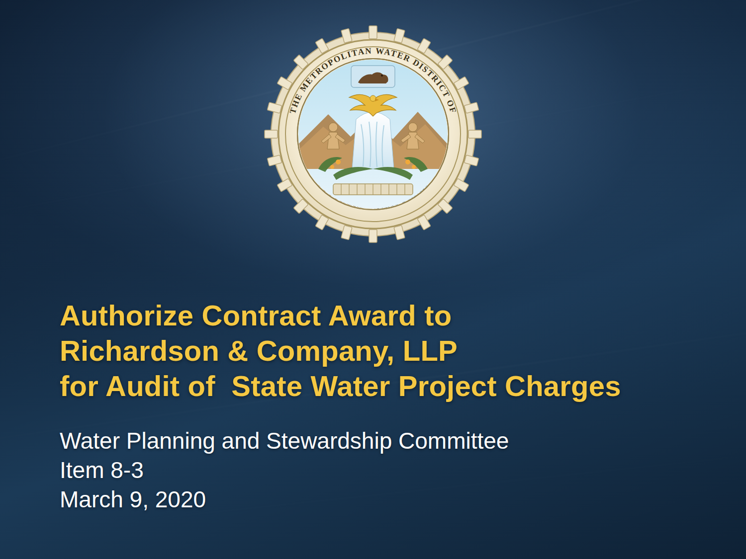THE METROPOLITAN WATER DISTRICT OF SOUTHERN CALIFORNIA
Authorize Contract Award to
Richardson & Company, LLP
for Audit of State Water Project Charges
Water Planning and Stewardship Committee
Item 8-3
March 9, 2020